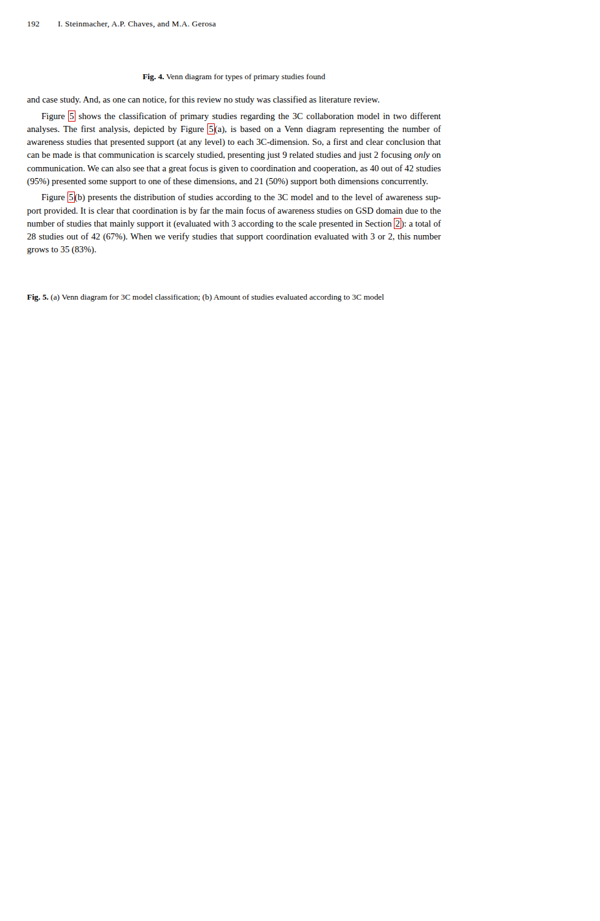192 I. Steinmacher, A.P. Chaves, and M.A. Gerosa
Fig. 4. Venn diagram for types of primary studies found
and case study. And, as one can notice, for this review no study was classified as literature review.
Figure 5 shows the classification of primary studies regarding the 3C collaboration model in two different analyses. The first analysis, depicted by Figure 5(a), is based on a Venn diagram representing the number of awareness studies that presented support (at any level) to each 3C-dimension. So, a first and clear conclusion that can be made is that communication is scarcely studied, presenting just 9 related studies and just 2 focusing only on communication. We can also see that a great focus is given to coordination and cooperation, as 40 out of 42 studies (95%) presented some support to one of these dimensions, and 21 (50%) support both dimensions concurrently.
Figure 5(b) presents the distribution of studies according to the 3C model and to the level of awareness support provided. It is clear that coordination is by far the main focus of awareness studies on GSD domain due to the number of studies that mainly support it (evaluated with 3 according to the scale presented in Section 2): a total of 28 studies out of 42 (67%). When we verify studies that support coordination evaluated with 3 or 2, this number grows to 35 (83%).
Fig. 5. (a) Venn diagram for 3C model classification; (b) Amount of studies evaluated according to 3C model